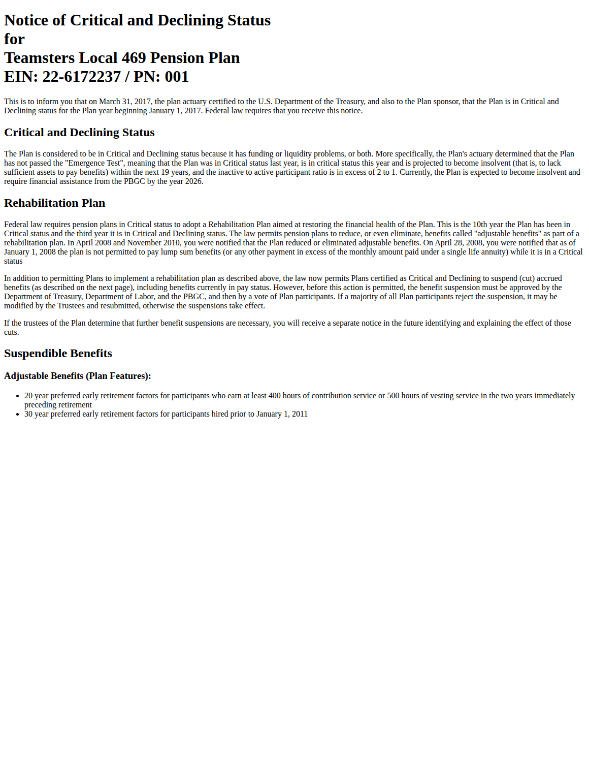Notice of Critical and Declining Status
for
Teamsters Local 469 Pension Plan
EIN: 22-6172237 / PN: 001
This is to inform you that on March 31, 2017, the plan actuary certified to the U.S. Department of the Treasury, and also to the Plan sponsor, that the Plan is in Critical and Declining status for the Plan year beginning January 1, 2017. Federal law requires that you receive this notice.
Critical and Declining Status
The Plan is considered to be in Critical and Declining status because it has funding or liquidity problems, or both. More specifically, the Plan's actuary determined that the Plan has not passed the "Emergence Test", meaning that the Plan was in Critical status last year, is in critical status this year and is projected to become insolvent (that is, to lack sufficient assets to pay benefits) within the next 19 years, and the inactive to active participant ratio is in excess of 2 to 1. Currently, the Plan is expected to become insolvent and require financial assistance from the PBGC by the year 2026.
Rehabilitation Plan
Federal law requires pension plans in Critical status to adopt a Rehabilitation Plan aimed at restoring the financial health of the Plan. This is the 10th year the Plan has been in Critical status and the third year it is in Critical and Declining status. The law permits pension plans to reduce, or even eliminate, benefits called "adjustable benefits" as part of a rehabilitation plan. In April 2008 and November 2010, you were notified that the Plan reduced or eliminated adjustable benefits. On April 28, 2008, you were notified that as of January 1, 2008 the plan is not permitted to pay lump sum benefits (or any other payment in excess of the monthly amount paid under a single life annuity) while it is in a Critical status
In addition to permitting Plans to implement a rehabilitation plan as described above, the law now permits Plans certified as Critical and Declining to suspend (cut) accrued benefits (as described on the next page), including benefits currently in pay status. However, before this action is permitted, the benefit suspension must be approved by the Department of Treasury, Department of Labor, and the PBGC, and then by a vote of Plan participants. If a majority of all Plan participants reject the suspension, it may be modified by the Trustees and resubmitted, otherwise the suspensions take effect.
If the trustees of the Plan determine that further benefit suspensions are necessary, you will receive a separate notice in the future identifying and explaining the effect of those cuts.
Suspendible Benefits
Adjustable Benefits (Plan Features):
20 year preferred early retirement factors for participants who earn at least 400 hours of contribution service or 500 hours of vesting service in the two years immediately preceding retirement
30 year preferred early retirement factors for participants hired prior to January 1, 2011